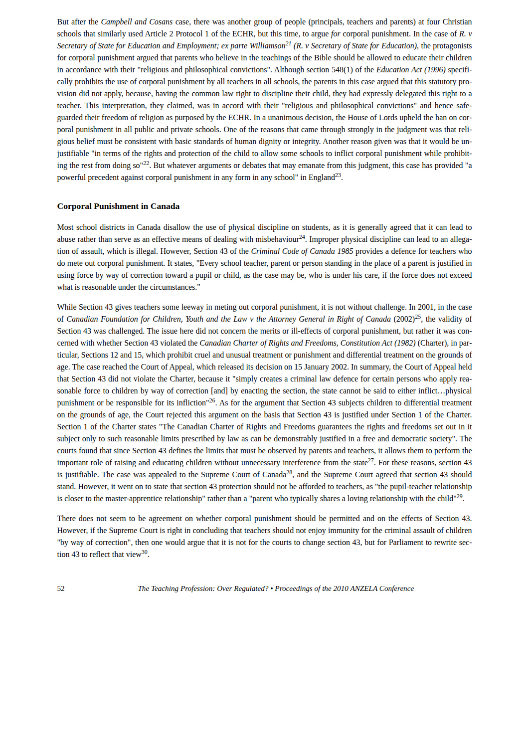But after the Campbell and Cosans case, there was another group of people (principals, teachers and parents) at four Christian schools that similarly used Article 2 Protocol 1 of the ECHR, but this time, to argue for corporal punishment. In the case of R. v Secretary of State for Education and Employment; ex parte Williamson21 (R. v Secretary of State for Education), the protagonists for corporal punishment argued that parents who believe in the teachings of the Bible should be allowed to educate their children in accordance with their "religious and philosophical convictions". Although section 548(1) of the Education Act (1996) specifically prohibits the use of corporal punishment by all teachers in all schools, the parents in this case argued that this statutory provision did not apply, because, having the common law right to discipline their child, they had expressly delegated this right to a teacher. This interpretation, they claimed, was in accord with their "religious and philosophical convictions" and hence safeguarded their freedom of religion as purposed by the ECHR. In a unanimous decision, the House of Lords upheld the ban on corporal punishment in all public and private schools. One of the reasons that came through strongly in the judgment was that religious belief must be consistent with basic standards of human dignity or integrity. Another reason given was that it would be unjustifiable "in terms of the rights and protection of the child to allow some schools to inflict corporal punishment while prohibiting the rest from doing so"22. But whatever arguments or debates that may emanate from this judgment, this case has provided "a powerful precedent against corporal punishment in any form in any school" in England23.
Corporal Punishment in Canada
Most school districts in Canada disallow the use of physical discipline on students, as it is generally agreed that it can lead to abuse rather than serve as an effective means of dealing with misbehaviour24. Improper physical discipline can lead to an allegation of assault, which is illegal. However, Section 43 of the Criminal Code of Canada 1985 provides a defence for teachers who do mete out corporal punishment. It states, "Every school teacher, parent or person standing in the place of a parent is justified in using force by way of correction toward a pupil or child, as the case may be, who is under his care, if the force does not exceed what is reasonable under the circumstances."
While Section 43 gives teachers some leeway in meting out corporal punishment, it is not without challenge. In 2001, in the case of Canadian Foundation for Children, Youth and the Law v the Attorney General in Right of Canada (2002)25, the validity of Section 43 was challenged. The issue here did not concern the merits or ill-effects of corporal punishment, but rather it was concerned with whether Section 43 violated the Canadian Charter of Rights and Freedoms, Constitution Act (1982) (Charter), in particular, Sections 12 and 15, which prohibit cruel and unusual treatment or punishment and differential treatment on the grounds of age. The case reached the Court of Appeal, which released its decision on 15 January 2002. In summary, the Court of Appeal held that Section 43 did not violate the Charter, because it "simply creates a criminal law defence for certain persons who apply reasonable force to children by way of correction [and] by enacting the section, the state cannot be said to either inflict…physical punishment or be responsible for its infliction"26. As for the argument that Section 43 subjects children to differential treatment on the grounds of age, the Court rejected this argument on the basis that Section 43 is justified under Section 1 of the Charter. Section 1 of the Charter states "The Canadian Charter of Rights and Freedoms guarantees the rights and freedoms set out in it subject only to such reasonable limits prescribed by law as can be demonstrably justified in a free and democratic society". The courts found that since Section 43 defines the limits that must be observed by parents and teachers, it allows them to perform the important role of raising and educating children without unnecessary interference from the state27. For these reasons, section 43 is justifiable. The case was appealed to the Supreme Court of Canada28, and the Supreme Court agreed that section 43 should stand. However, it went on to state that section 43 protection should not be afforded to teachers, as "the pupil-teacher relationship is closer to the master-apprentice relationship" rather than a "parent who typically shares a loving relationship with the child"29.
There does not seem to be agreement on whether corporal punishment should be permitted and on the effects of Section 43. However, if the Supreme Court is right in concluding that teachers should not enjoy immunity for the criminal assault of children "by way of correction", then one would argue that it is not for the courts to change section 43, but for Parliament to rewrite section 43 to reflect that view30.
52 The Teaching Profession: Over Regulated? • Proceedings of the 2010 ANZELA Conference